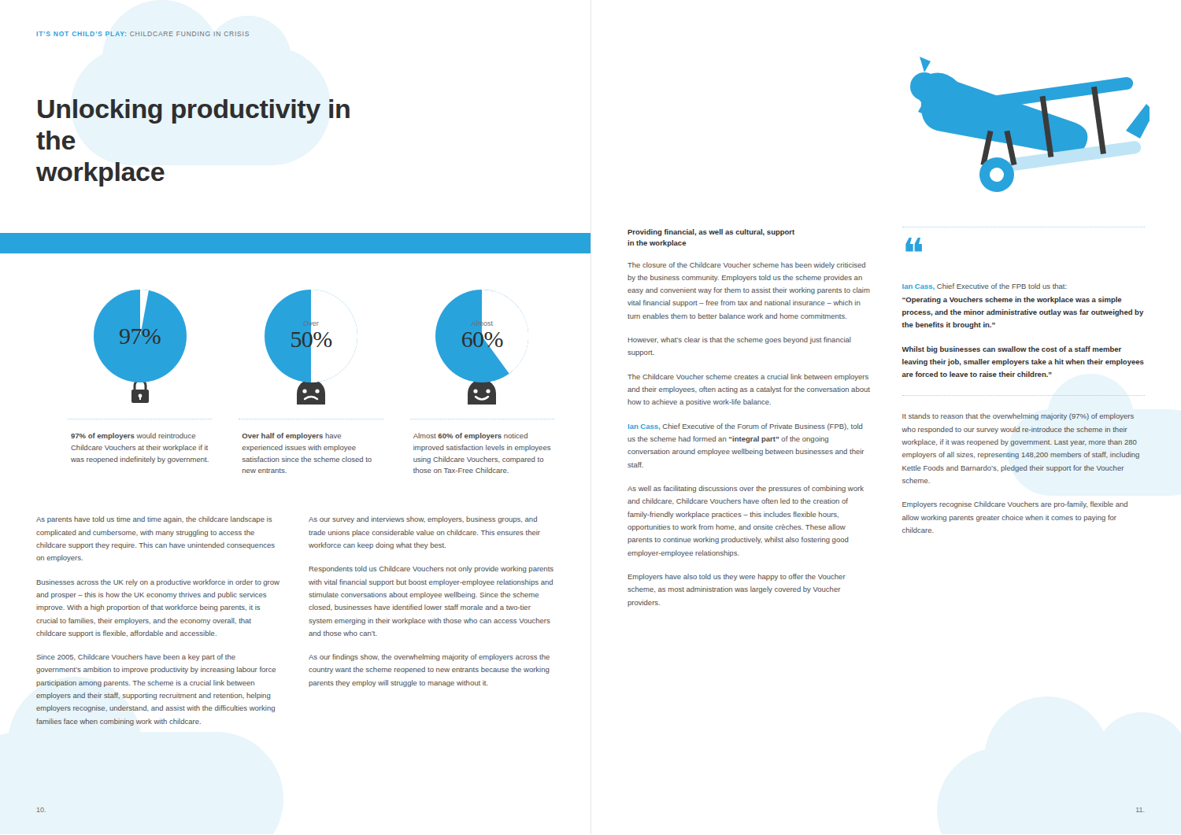IT’S NOT CHILD’S PLAY: CHILDCARE FUNDING IN CRISIS
Unlocking productivity in the
workplace
97%
97% of employers would reintroduce Childcare Vouchers at their workplace if it was reopened indefinitely by government.
Over
50%
Over half of employers have experienced issues with employee satisfaction since the scheme closed to new entrants.
Almost
60%
Almost 60% of employers noticed improved satisfaction levels in employees using Childcare Vouchers, compared to those on Tax-Free Childcare.
As parents have told us time and time again, the childcare landscape is complicated and cumbersome, with many struggling to access the childcare support they require. This can have unintended consequences on employers.
Businesses across the UK rely on a productive workforce in order to grow and prosper – this is how the UK economy thrives and public services improve. With a high proportion of that workforce being parents, it is crucial to families, their employers, and the economy overall, that childcare support is flexible, affordable and accessible.
Since 2005, Childcare Vouchers have been a key part of the government’s ambition to improve productivity by increasing labour force participation among parents. The scheme is a crucial link between employers and their staff, supporting recruitment and retention, helping employers recognise, understand, and assist with the difficulties working families face when combining work with childcare.
As our survey and interviews show, employers, business groups, and trade unions place considerable value on childcare. This ensures their workforce can keep doing what they best.
Respondents told us Childcare Vouchers not only provide working parents with vital financial support but boost employer-employee relationships and stimulate conversations about employee wellbeing. Since the scheme closed, businesses have identified lower staff morale and a two-tier system emerging in their workplace with those who can access Vouchers and those who can’t.
As our findings show, the overwhelming majority of employers across the country want the scheme reopened to new entrants because the working parents they employ will struggle to manage without it.
10.
Providing financial, as well as cultural, support
in the workplace
The closure of the Childcare Voucher scheme has been widely criticised by the business community. Employers told us the scheme provides an easy and convenient way for them to assist their working parents to claim vital financial support – free from tax and national insurance – which in turn enables them to better balance work and home commitments.
However, what’s clear is that the scheme goes beyond just financial support.
The Childcare Voucher scheme creates a crucial link between employers and their employees, often acting as a catalyst for the conversation about how to achieve a positive work-life balance.
Ian Cass, Chief Executive of the Forum of Private Business (FPB), told us the scheme had formed an “integral part” of the ongoing conversation around employee wellbeing between businesses and their staff.
As well as facilitating discussions over the pressures of combining work and childcare, Childcare Vouchers have often led to the creation of family-friendly workplace practices – this includes flexible hours, opportunities to work from home, and onsite crèches. These allow parents to continue working productively, whilst also fostering good employer-employee relationships.
Employers have also told us they were happy to offer the Voucher scheme, as most administration was largely covered by Voucher providers.
❝
Ian Cass, Chief Executive of the FPB told us that:
“Operating a Vouchers scheme in the workplace was a simple process, and the minor administrative outlay was far outweighed by the benefits it brought in.”
Whilst big businesses can swallow the cost of a staff member leaving their job, smaller employers take a hit when their employees are forced to leave to raise their children.”
It stands to reason that the overwhelming majority (97%) of employers who responded to our survey would re-introduce the scheme in their workplace, if it was reopened by government. Last year, more than 280 employers of all sizes, representing 148,200 members of staff, including Kettle Foods and Barnardo’s, pledged their support for the Voucher scheme.
Employers recognise Childcare Vouchers are pro-family, flexible and allow working parents greater choice when it comes to paying for childcare.
11.